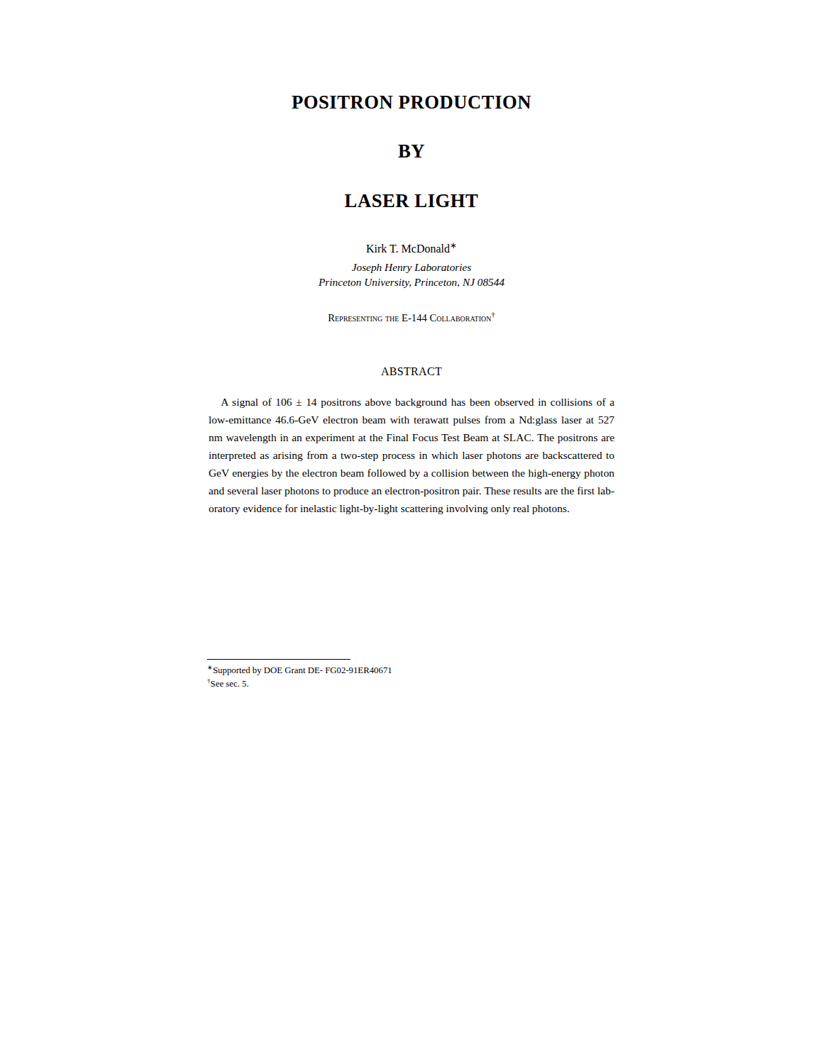POSITRON PRODUCTION BY LASER LIGHT
Kirk T. McDonald∗
Joseph Henry Laboratories
Princeton University, Princeton, NJ 08544
Representing the E-144 Collaboration†
ABSTRACT
A signal of 106 ± 14 positrons above background has been observed in collisions of a low-emittance 46.6-GeV electron beam with terawatt pulses from a Nd:glass laser at 527 nm wavelength in an experiment at the Final Focus Test Beam at SLAC. The positrons are interpreted as arising from a two-step process in which laser photons are backscattered to GeV energies by the electron beam followed by a collision between the high-energy photon and several laser photons to produce an electron-positron pair. These results are the first laboratory evidence for inelastic light-by-light scattering involving only real photons.
∗Supported by DOE Grant DE- FG02-91ER40671
†See sec. 5.